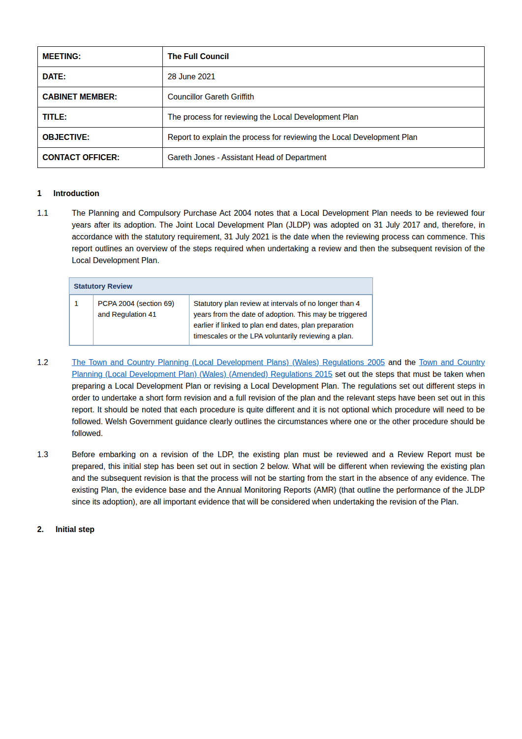| MEETING: | The Full Council |
| DATE: | 28 June 2021 |
| CABINET MEMBER: | Councillor Gareth Griffith |
| TITLE: | The process for reviewing the Local Development Plan |
| OBJECTIVE: | Report to explain the process for reviewing the Local Development Plan |
| CONTACT OFFICER: | Gareth Jones - Assistant Head of Department |
1 Introduction
1.1
The Planning and Compulsory Purchase Act 2004 notes that a Local Development Plan needs to be reviewed four years after its adoption. The Joint Local Development Plan (JLDP) was adopted on 31 July 2017 and, therefore, in accordance with the statutory requirement, 31 July 2021 is the date when the reviewing process can commence. This report outlines an overview of the steps required when undertaking a review and then the subsequent revision of the Local Development Plan.
Statutory Review
| 1 | PCPA 2004 (section 69) and Regulation 41 | Statutory plan review at intervals of no longer than 4 years from the date of adoption. This may be triggered earlier if linked to plan end dates, plan preparation timescales or the LPA voluntarily reviewing a plan. |
1.2
The Town and Country Planning (Local Development Plans) (Wales) Regulations 2005 and the Town and Country Planning (Local Development Plan) (Wales) (Amended) Regulations 2015 set out the steps that must be taken when preparing a Local Development Plan or revising a Local Development Plan. The regulations set out different steps in order to undertake a short form revision and a full revision of the plan and the relevant steps have been set out in this report. It should be noted that each procedure is quite different and it is not optional which procedure will need to be followed. Welsh Government guidance clearly outlines the circumstances where one or the other procedure should be followed.
1.3
Before embarking on a revision of the LDP, the existing plan must be reviewed and a Review Report must be prepared, this initial step has been set out in section 2 below. What will be different when reviewing the existing plan and the subsequent revision is that the process will not be starting from the start in the absence of any evidence. The existing Plan, the evidence base and the Annual Monitoring Reports (AMR) (that outline the performance of the JLDP since its adoption), are all important evidence that will be considered when undertaking the revision of the Plan.
2. Initial step